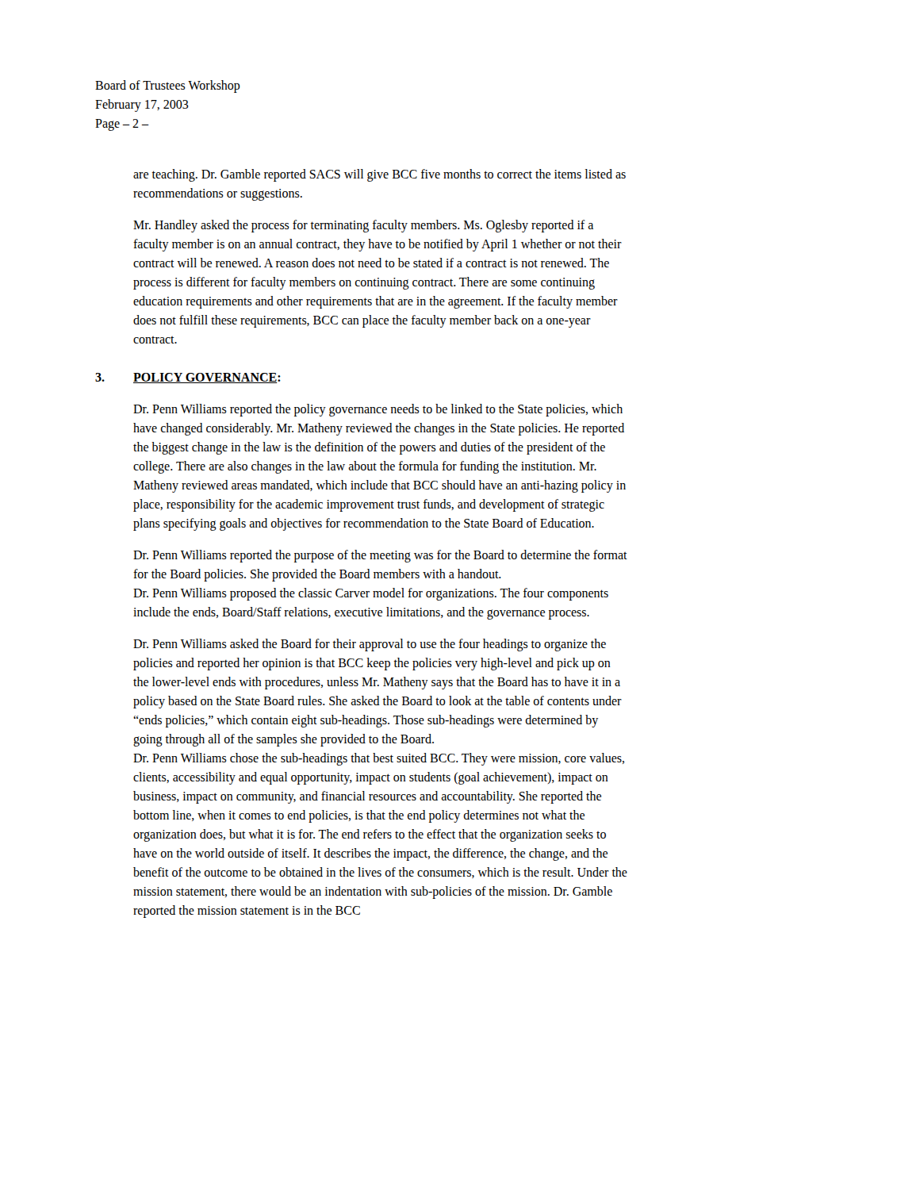Board of Trustees Workshop
February 17, 2003
Page – 2 –
are teaching. Dr. Gamble reported SACS will give BCC five months to correct the items listed as recommendations or suggestions.
Mr. Handley asked the process for terminating faculty members. Ms. Oglesby reported if a faculty member is on an annual contract, they have to be notified by April 1 whether or not their contract will be renewed. A reason does not need to be stated if a contract is not renewed. The process is different for faculty members on continuing contract. There are some continuing education requirements and other requirements that are in the agreement. If the faculty member does not fulfill these requirements, BCC can place the faculty member back on a one-year contract.
3. POLICY GOVERNANCE:
Dr. Penn Williams reported the policy governance needs to be linked to the State policies, which have changed considerably. Mr. Matheny reviewed the changes in the State policies. He reported the biggest change in the law is the definition of the powers and duties of the president of the college. There are also changes in the law about the formula for funding the institution. Mr. Matheny reviewed areas mandated, which include that BCC should have an anti-hazing policy in place, responsibility for the academic improvement trust funds, and development of strategic plans specifying goals and objectives for recommendation to the State Board of Education.
Dr. Penn Williams reported the purpose of the meeting was for the Board to determine the format for the Board policies. She provided the Board members with a handout.
Dr. Penn Williams proposed the classic Carver model for organizations. The four components include the ends, Board/Staff relations, executive limitations, and the governance process.
Dr. Penn Williams asked the Board for their approval to use the four headings to organize the policies and reported her opinion is that BCC keep the policies very high-level and pick up on the lower-level ends with procedures, unless Mr. Matheny says that the Board has to have it in a policy based on the State Board rules. She asked the Board to look at the table of contents under “ends policies,” which contain eight sub-headings. Those sub-headings were determined by going through all of the samples she provided to the Board.
Dr. Penn Williams chose the sub-headings that best suited BCC. They were mission, core values, clients, accessibility and equal opportunity, impact on students (goal achievement), impact on business, impact on community, and financial resources and accountability. She reported the bottom line, when it comes to end policies, is that the end policy determines not what the organization does, but what it is for. The end refers to the effect that the organization seeks to have on the world outside of itself. It describes the impact, the difference, the change, and the benefit of the outcome to be obtained in the lives of the consumers, which is the result. Under the mission statement, there would be an indentation with sub-policies of the mission. Dr. Gamble reported the mission statement is in the BCC